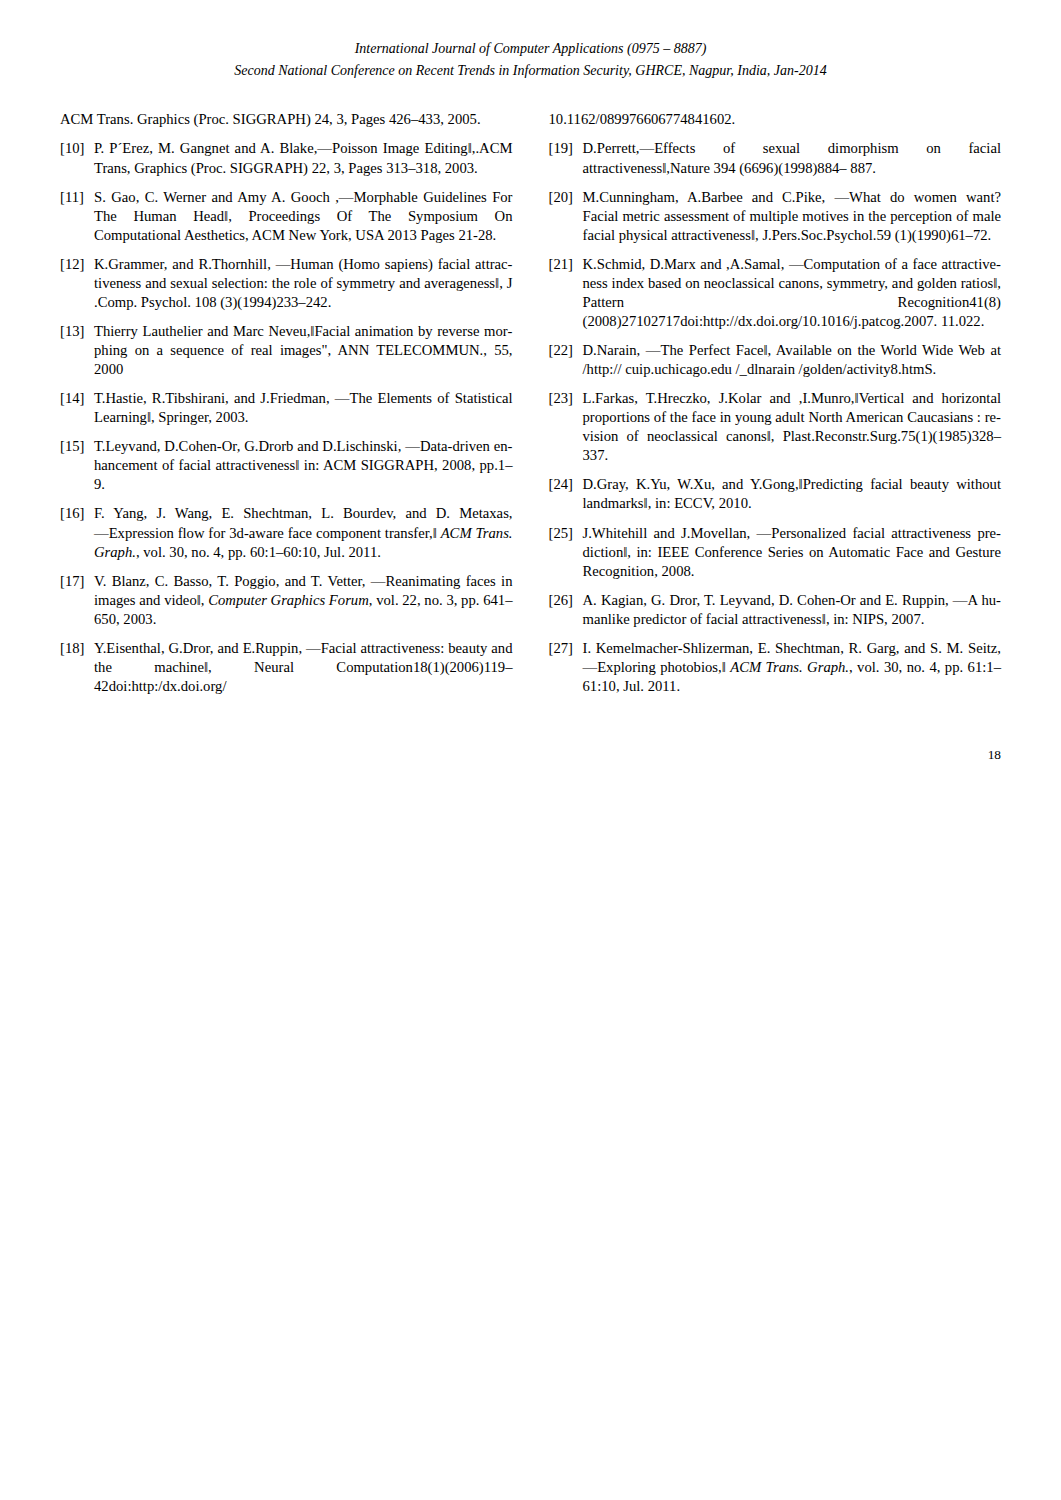International Journal of Computer Applications (0975 – 8887)
Second National Conference on Recent Trends in Information Security, GHRCE, Nagpur, India, Jan-2014
ACM Trans. Graphics (Proc. SIGGRAPH) 24, 3, Pages 426–433, 2005.
[10]
P. P´Erez, M. Gangnet and A. Blake,―Poisson Image Editing‖,.ACM Trans, Graphics (Proc. SIGGRAPH) 22, 3, Pages 313–318, 2003.
[11]
S. Gao, C. Werner and Amy A. Gooch ,―Morphable Guidelines For The Human Head‖, Proceedings Of The Symposium On Computational Aesthetics, ACM New York, USA 2013 Pages 21-28.
[12]
K.Grammer, and R.Thornhill, ―Human (Homo sapiens) facial attractiveness and sexual selection: the role of symmetry and averageness‖, J .Comp. Psychol. 108 (3)(1994)233–242.
[13]
Thierry Lauthelier and Marc Neveu,‖Facial animation by reverse morphing on a sequence of real images", ANN TELECOMMUN., 55, 2000
[14]
T.Hastie, R.Tibshirani, and J.Friedman, ―The Elements of Statistical Learning‖, Springer, 2003.
[15]
T.Leyvand, D.Cohen-Or, G.Drorb and D.Lischinski, ―Data-driven enhancement of facial attractiveness‖ in: ACM SIGGRAPH, 2008, pp.1–9.
[16]
F. Yang, J. Wang, E. Shechtman, L. Bourdev, and D. Metaxas, ―Expression flow for 3d-aware face component transfer,‖ ACM Trans. Graph., vol. 30, no. 4, pp. 60:1–60:10, Jul. 2011.
[17]
V. Blanz, C. Basso, T. Poggio, and T. Vetter, ―Reanimating faces in images and video‖, Computer Graphics Forum, vol. 22, no. 3, pp. 641–650, 2003.
[18]
Y.Eisenthal, G.Dror, and E.Ruppin, ―Facial attractiveness: beauty and the machine‖, Neural Computation18(1)(2006)119–42doi:http:/dx.doi.org/
10.1162/089976606774841602.
[19]
D.Perrett,―Effects of sexual dimorphism on facial attractiveness‖,Nature 394 (6696)(1998)884– 887.
[20]
M.Cunningham, A.Barbee and C.Pike, ―What do women want? Facial metric assessment of multiple motives in the perception of male facial physical attractiveness‖, J.Pers.Soc.Psychol.59 (1)(1990)61–72.
[21]
K.Schmid, D.Marx and ,A.Samal, ―Computation of a face attractiveness index based on neoclassical canons, symmetry, and golden ratios‖, Pattern Recognition41(8)(2008)27102717doi:http://dx.doi.org/10.1016/j.patcog.2007. 11.022.
[22]
D.Narain, ―The Perfect Face‖, Available on the World Wide Web at /http:// cuip.uchicago.edu /_dlnarain /golden/activity8.htmS.
[23]
L.Farkas, T.Hreczko, J.Kolar and ,I.Munro,‖Vertical and horizontal proportions of the face in young adult North American Caucasians : revision of neoclassical canons‖, Plast.Reconstr.Surg.75(1)(1985)328–337.
[24]
D.Gray, K.Yu, W.Xu, and Y.Gong,‖Predicting facial beauty without landmarks‖, in: ECCV, 2010.
[25]
J.Whitehill and J.Movellan, ―Personalized facial attractiveness prediction‖, in: IEEE Conference Series on Automatic Face and Gesture Recognition, 2008.
[26]
A. Kagian, G. Dror, T. Leyvand, D. Cohen-Or and E. Ruppin, ―A humanlike predictor of facial attractiveness‖, in: NIPS, 2007.
[27]
I. Kemelmacher-Shlizerman, E. Shechtman, R. Garg, and S. M. Seitz, ―Exploring photobios,‖ ACM Trans. Graph., vol. 30, no. 4, pp. 61:1– 61:10, Jul. 2011.
18